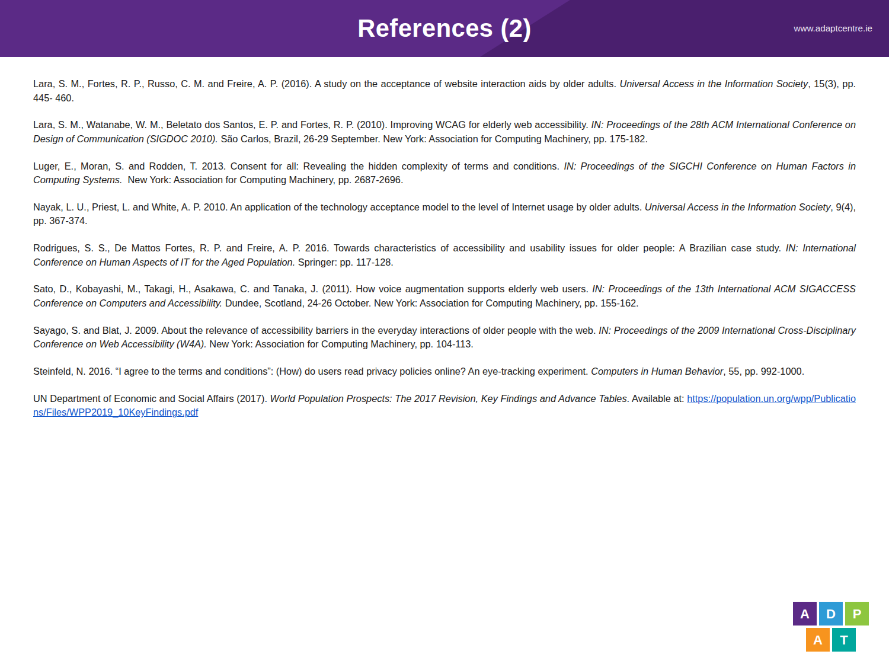References (2)
www.adaptcentre.ie
Lara, S. M., Fortes, R. P., Russo, C. M. and Freire, A. P. (2016). A study on the acceptance of website interaction aids by older adults. Universal Access in the Information Society, 15(3), pp. 445- 460.
Lara, S. M., Watanabe, W. M., Beletato dos Santos, E. P. and Fortes, R. P. (2010). Improving WCAG for elderly web accessibility. IN: Proceedings of the 28th ACM International Conference on Design of Communication (SIGDOC 2010). São Carlos, Brazil, 26-29 September. New York: Association for Computing Machinery, pp. 175-182.
Luger, E., Moran, S. and Rodden, T. 2013. Consent for all: Revealing the hidden complexity of terms and conditions. IN: Proceedings of the SIGCHI Conference on Human Factors in Computing Systems. New York: Association for Computing Machinery, pp. 2687-2696.
Nayak, L. U., Priest, L. and White, A. P. 2010. An application of the technology acceptance model to the level of Internet usage by older adults. Universal Access in the Information Society, 9(4), pp. 367-374.
Rodrigues, S. S., De Mattos Fortes, R. P. and Freire, A. P. 2016. Towards characteristics of accessibility and usability issues for older people: A Brazilian case study. IN: International Conference on Human Aspects of IT for the Aged Population. Springer: pp. 117-128.
Sato, D., Kobayashi, M., Takagi, H., Asakawa, C. and Tanaka, J. (2011). How voice augmentation supports elderly web users. IN: Proceedings of the 13th International ACM SIGACCESS Conference on Computers and Accessibility. Dundee, Scotland, 24-26 October. New York: Association for Computing Machinery, pp. 155-162.
Sayago, S. and Blat, J. 2009. About the relevance of accessibility barriers in the everyday interactions of older people with the web. IN: Proceedings of the 2009 International Cross-Disciplinary Conference on Web Accessibility (W4A). New York: Association for Computing Machinery, pp. 104-113.
Steinfeld, N. 2016. “I agree to the terms and conditions”: (How) do users read privacy policies online? An eye-tracking experiment. Computers in Human Behavior, 55, pp. 992-1000.
UN Department of Economic and Social Affairs (2017). World Population Prospects: The 2017 Revision, Key Findings and Advance Tables. Available at: https://population.un.org/wpp/Publications/Files/WPP2019_10KeyFindings.pdf
A D P A T